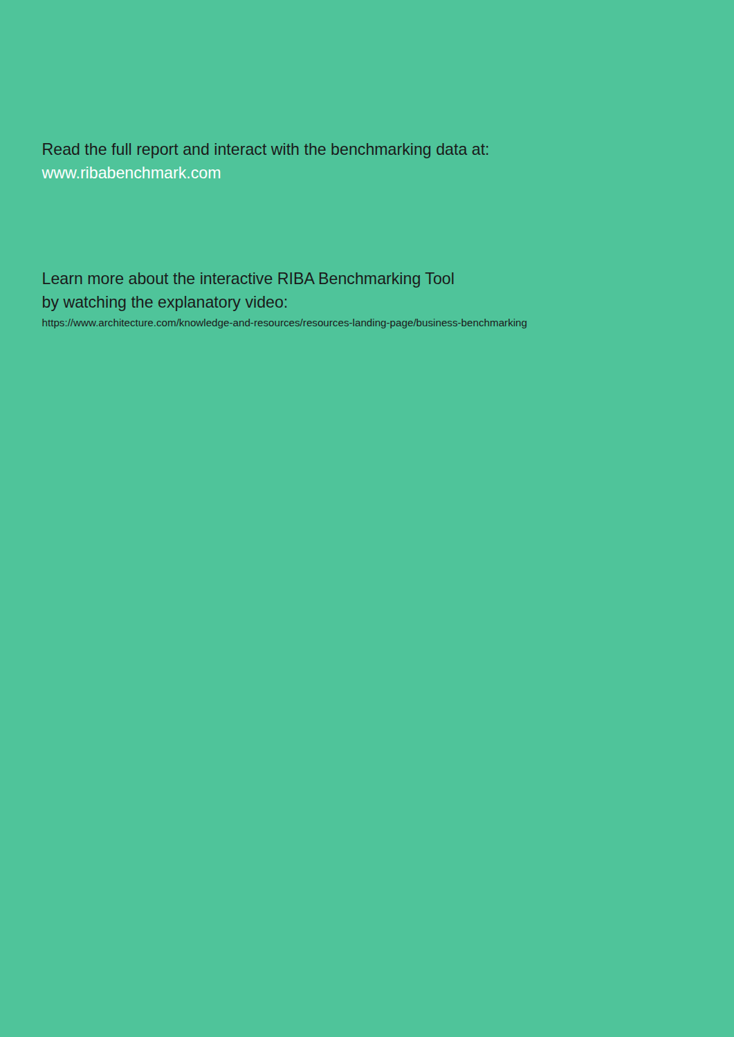Read the full report and interact with the benchmarking data at:
www.ribabenchmark.com
Learn more about the interactive RIBA Benchmarking Tool
by watching the explanatory video:
https://www.architecture.com/knowledge-and-resources/resources-landing-page/business-benchmarking